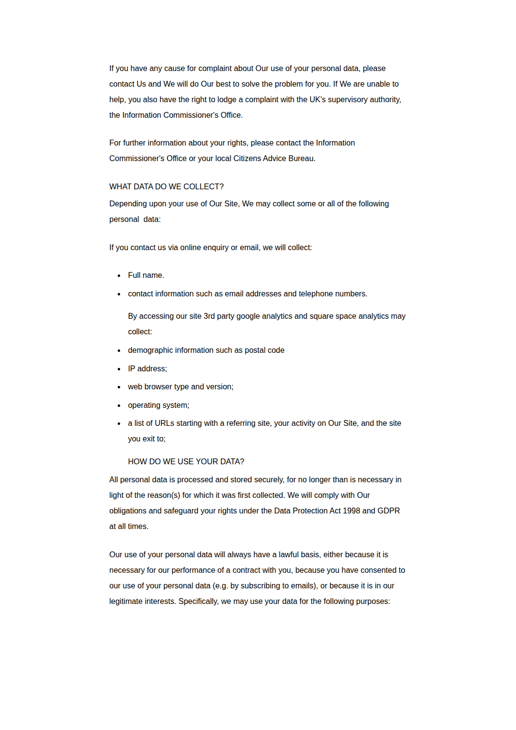If you have any cause for complaint about Our use of your personal data, please contact Us and We will do Our best to solve the problem for you. If We are unable to help, you also have the right to lodge a complaint with the UK's supervisory authority, the Information Commissioner's Office.
For further information about your rights, please contact the Information Commissioner's Office or your local Citizens Advice Bureau.
WHAT DATA DO WE COLLECT?
Depending upon your use of Our Site, We may collect some or all of the following personal data:
If you contact us via online enquiry or email, we will collect:
Full name.
contact information such as email addresses and telephone numbers.
By accessing our site 3rd party google analytics and square space analytics may collect:
demographic information such as postal code
IP address;
web browser type and version;
operating system;
a list of URLs starting with a referring site, your activity on Our Site, and the site you exit to;
HOW DO WE USE YOUR DATA?
All personal data is processed and stored securely, for no longer than is necessary in light of the reason(s) for which it was first collected. We will comply with Our obligations and safeguard your rights under the Data Protection Act 1998 and GDPR at all times.
Our use of your personal data will always have a lawful basis, either because it is necessary for our performance of a contract with you, because you have consented to our use of your personal data (e.g. by subscribing to emails), or because it is in our legitimate interests. Specifically, we may use your data for the following purposes: